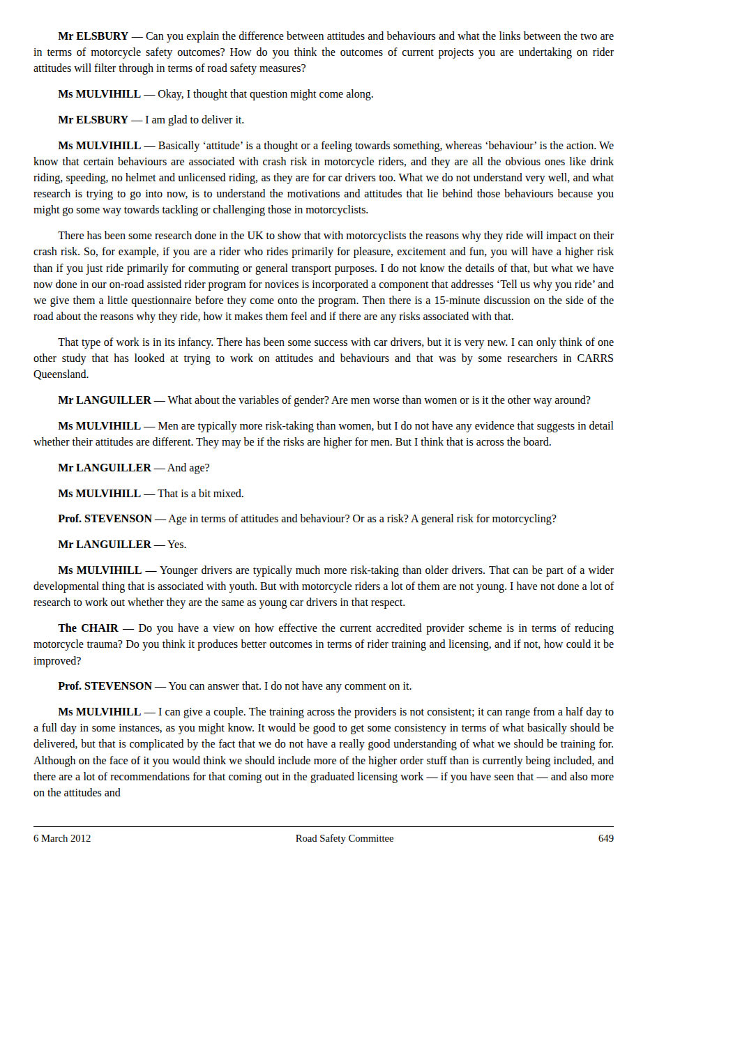Mr ELSBURY — Can you explain the difference between attitudes and behaviours and what the links between the two are in terms of motorcycle safety outcomes? How do you think the outcomes of current projects you are undertaking on rider attitudes will filter through in terms of road safety measures?
Ms MULVIHILL — Okay, I thought that question might come along.
Mr ELSBURY — I am glad to deliver it.
Ms MULVIHILL — Basically ‘attitude’ is a thought or a feeling towards something, whereas ‘behaviour’ is the action. We know that certain behaviours are associated with crash risk in motorcycle riders, and they are all the obvious ones like drink riding, speeding, no helmet and unlicensed riding, as they are for car drivers too. What we do not understand very well, and what research is trying to go into now, is to understand the motivations and attitudes that lie behind those behaviours because you might go some way towards tackling or challenging those in motorcyclists.
There has been some research done in the UK to show that with motorcyclists the reasons why they ride will impact on their crash risk. So, for example, if you are a rider who rides primarily for pleasure, excitement and fun, you will have a higher risk than if you just ride primarily for commuting or general transport purposes. I do not know the details of that, but what we have now done in our on-road assisted rider program for novices is incorporated a component that addresses ‘Tell us why you ride’ and we give them a little questionnaire before they come onto the program. Then there is a 15-minute discussion on the side of the road about the reasons why they ride, how it makes them feel and if there are any risks associated with that.
That type of work is in its infancy. There has been some success with car drivers, but it is very new. I can only think of one other study that has looked at trying to work on attitudes and behaviours and that was by some researchers in CARRS Queensland.
Mr LANGUILLER — What about the variables of gender? Are men worse than women or is it the other way around?
Ms MULVIHILL — Men are typically more risk-taking than women, but I do not have any evidence that suggests in detail whether their attitudes are different. They may be if the risks are higher for men. But I think that is across the board.
Mr LANGUILLER — And age?
Ms MULVIHILL — That is a bit mixed.
Prof. STEVENSON — Age in terms of attitudes and behaviour? Or as a risk? A general risk for motorcycling?
Mr LANGUILLER — Yes.
Ms MULVIHILL — Younger drivers are typically much more risk-taking than older drivers. That can be part of a wider developmental thing that is associated with youth. But with motorcycle riders a lot of them are not young. I have not done a lot of research to work out whether they are the same as young car drivers in that respect.
The CHAIR — Do you have a view on how effective the current accredited provider scheme is in terms of reducing motorcycle trauma? Do you think it produces better outcomes in terms of rider training and licensing, and if not, how could it be improved?
Prof. STEVENSON — You can answer that. I do not have any comment on it.
Ms MULVIHILL — I can give a couple. The training across the providers is not consistent; it can range from a half day to a full day in some instances, as you might know. It would be good to get some consistency in terms of what basically should be delivered, but that is complicated by the fact that we do not have a really good understanding of what we should be training for. Although on the face of it you would think we should include more of the higher order stuff than is currently being included, and there are a lot of recommendations for that coming out in the graduated licensing work — if you have seen that — and also more on the attitudes and
6 March 2012 Road Safety Committee 649